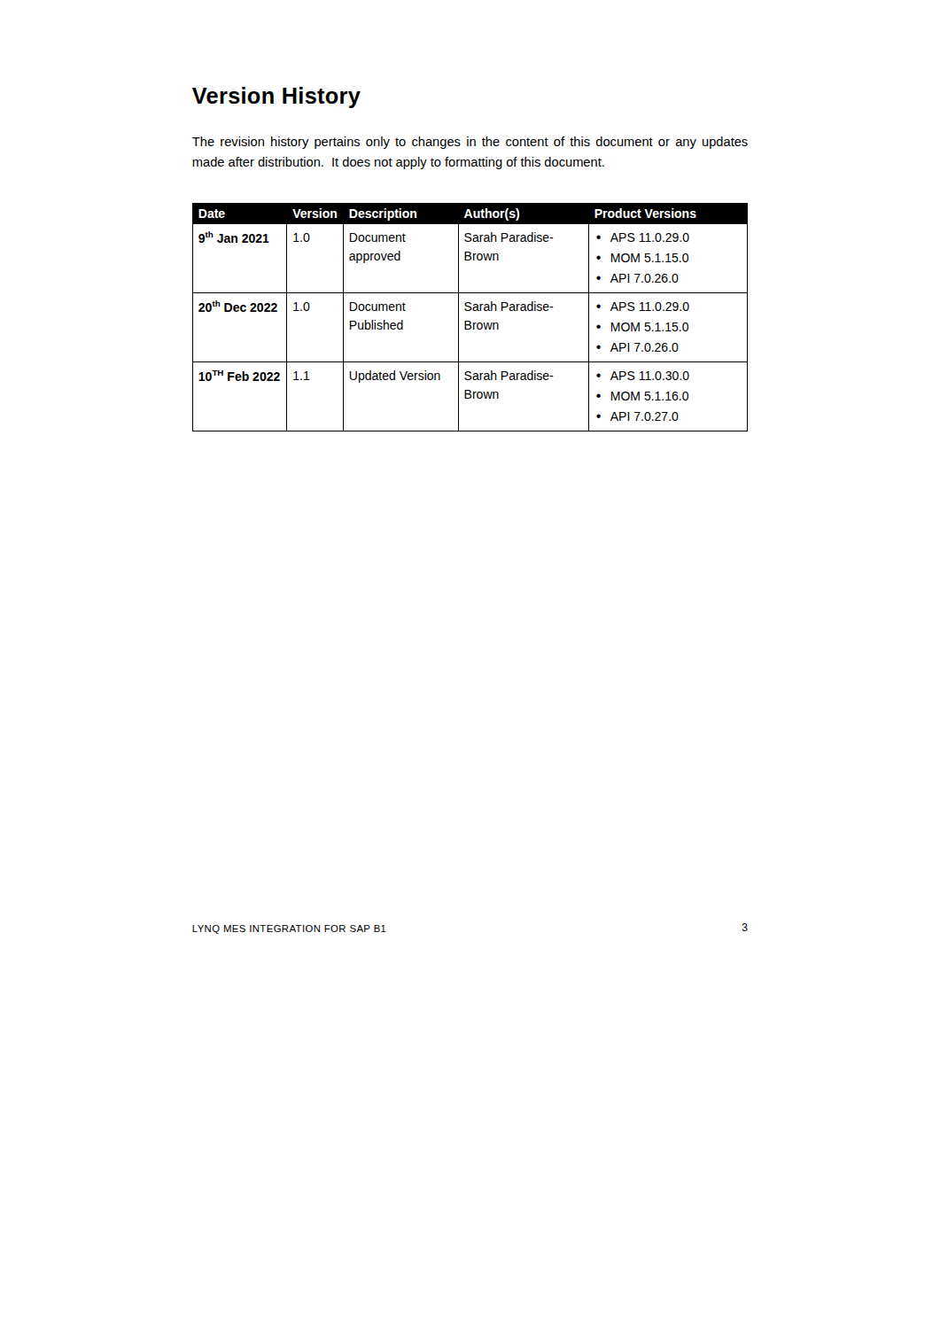Version History
The revision history pertains only to changes in the content of this document or any updates made after distribution. It does not apply to formatting of this document.
| Date | Version | Description | Author(s) | Product Versions |
| --- | --- | --- | --- | --- |
| 9 th Jan 2021 | 1.0 | Document approved | Sarah Paradise-Brown | APS 11.0.29.0 MOM 5.1.15.0 API 7.0.26.0 |
| 20 th Dec 2022 | 1.0 | Document Published | Sarah Paradise-Brown | APS 11.0.29.0 MOM 5.1.15.0 API 7.0.26.0 |
| 10 TH Feb 2022 | 1.1 | Updated Version | Sarah Paradise-Brown | APS 11.0.30.0 MOM 5.1.16.0 API 7.0.27.0 |
Lynq MES Integration for SAP B1 3